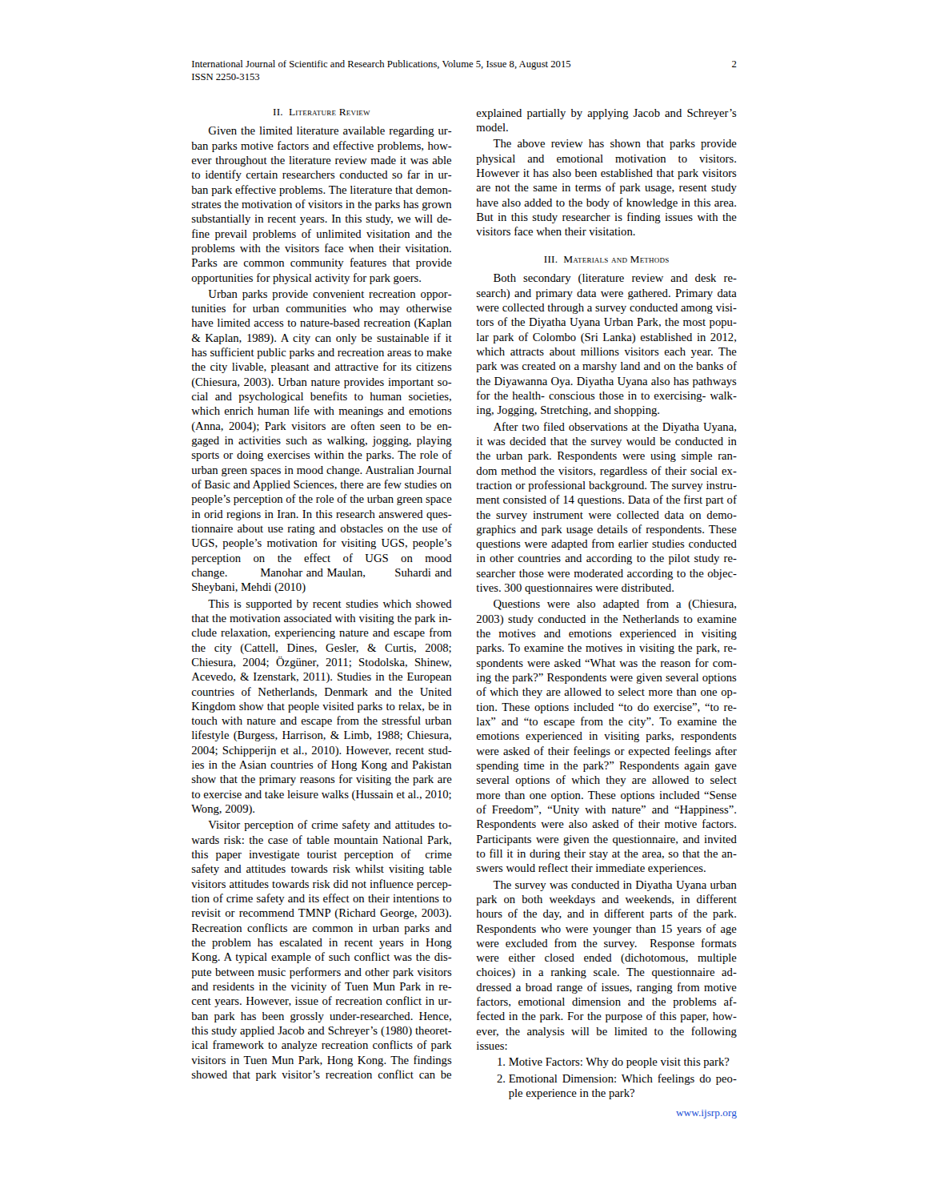International Journal of Scientific and Research Publications, Volume 5, Issue 8, August 2015
ISSN 2250-3153 2
II. Literature Review
Given the limited literature available regarding urban parks motive factors and effective problems, however throughout the literature review made it was able to identify certain researchers conducted so far in urban park effective problems. The literature that demonstrates the motivation of visitors in the parks has grown substantially in recent years. In this study, we will define prevail problems of unlimited visitation and the problems with the visitors face when their visitation. Parks are common community features that provide opportunities for physical activity for park goers.
Urban parks provide convenient recreation opportunities for urban communities who may otherwise have limited access to nature-based recreation (Kaplan & Kaplan, 1989). A city can only be sustainable if it has sufficient public parks and recreation areas to make the city livable, pleasant and attractive for its citizens (Chiesura, 2003). Urban nature provides important social and psychological benefits to human societies, which enrich human life with meanings and emotions (Anna, 2004); Park visitors are often seen to be engaged in activities such as walking, jogging, playing sports or doing exercises within the parks. The role of urban green spaces in mood change. Australian Journal of Basic and Applied Sciences, there are few studies on people’s perception of the role of the urban green space in orid regions in Iran. In this research answered questionnaire about use rating and obstacles on the use of UGS, people’s motivation for visiting UGS, people’s perception on the effect of UGS on mood change. Manohar and Maulan, Suhardi and Sheybani, Mehdi (2010)
This is supported by recent studies which showed that the motivation associated with visiting the park include relaxation, experiencing nature and escape from the city (Cattell, Dines, Gesler, & Curtis, 2008; Chiesura, 2004; Özgüner, 2011; Stodolska, Shinew, Acevedo, & Izenstark, 2011). Studies in the European countries of Netherlands, Denmark and the United Kingdom show that people visited parks to relax, be in touch with nature and escape from the stressful urban lifestyle (Burgess, Harrison, & Limb, 1988; Chiesura, 2004; Schipperijn et al., 2010). However, recent studies in the Asian countries of Hong Kong and Pakistan show that the primary reasons for visiting the park are to exercise and take leisure walks (Hussain et al., 2010; Wong, 2009).
Visitor perception of crime safety and attitudes towards risk: the case of table mountain National Park, this paper investigate tourist perception of crime safety and attitudes towards risk whilst visiting table visitors attitudes towards risk did not influence perception of crime safety and its effect on their intentions to revisit or recommend TMNP (Richard George, 2003). Recreation conflicts are common in urban parks and the problem has escalated in recent years in Hong Kong. A typical example of such conflict was the dispute between music performers and other park visitors and residents in the vicinity of Tuen Mun Park in recent years. However, issue of recreation conflict in urban park has been grossly under-researched. Hence, this study applied Jacob and Schreyer’s (1980) theoretical framework to analyze recreation conflicts of park visitors in Tuen Mun Park, Hong Kong. The findings showed that park visitor’s recreation conflict can be explained partially by applying Jacob and Schreyer’s model.
The above review has shown that parks provide physical and emotional motivation to visitors. However it has also been established that park visitors are not the same in terms of park usage, resent study have also added to the body of knowledge in this area. But in this study researcher is finding issues with the visitors face when their visitation.
III. Materials and Methods
Both secondary (literature review and desk research) and primary data were gathered. Primary data were collected through a survey conducted among visitors of the Diyatha Uyana Urban Park, the most popular park of Colombo (Sri Lanka) established in 2012, which attracts about millions visitors each year. The park was created on a marshy land and on the banks of the Diyawanna Oya. Diyatha Uyana also has pathways for the health- conscious those in to exercising- walking, Jogging, Stretching, and shopping.
After two filed observations at the Diyatha Uyana, it was decided that the survey would be conducted in the urban park. Respondents were using simple random method the visitors, regardless of their social extraction or professional background. The survey instrument consisted of 14 questions. Data of the first part of the survey instrument were collected data on demographics and park usage details of respondents. These questions were adapted from earlier studies conducted in other countries and according to the pilot study researcher those were moderated according to the objectives. 300 questionnaires were distributed.
Questions were also adapted from a (Chiesura, 2003) study conducted in the Netherlands to examine the motives and emotions experienced in visiting parks. To examine the motives in visiting the park, respondents were asked “What was the reason for coming the park?” Respondents were given several options of which they are allowed to select more than one option. These options included “to do exercise”, “to relax” and “to escape from the city”. To examine the emotions experienced in visiting parks, respondents were asked of their feelings or expected feelings after spending time in the park?” Respondents again gave several options of which they are allowed to select more than one option. These options included “Sense of Freedom”, “Unity with nature” and “Happiness”. Respondents were also asked of their motive factors. Participants were given the questionnaire, and invited to fill it in during their stay at the area, so that the answers would reflect their immediate experiences.
The survey was conducted in Diyatha Uyana urban park on both weekdays and weekends, in different hours of the day, and in different parts of the park. Respondents who were younger than 15 years of age were excluded from the survey. Response formats were either closed ended (dichotomous, multiple choices) in a ranking scale. The questionnaire addressed a broad range of issues, ranging from motive factors, emotional dimension and the problems affected in the park. For the purpose of this paper, however, the analysis will be limited to the following issues:
Motive Factors: Why do people visit this park?
Emotional Dimension: Which feelings do people experience in the park?
www.ijsrp.org